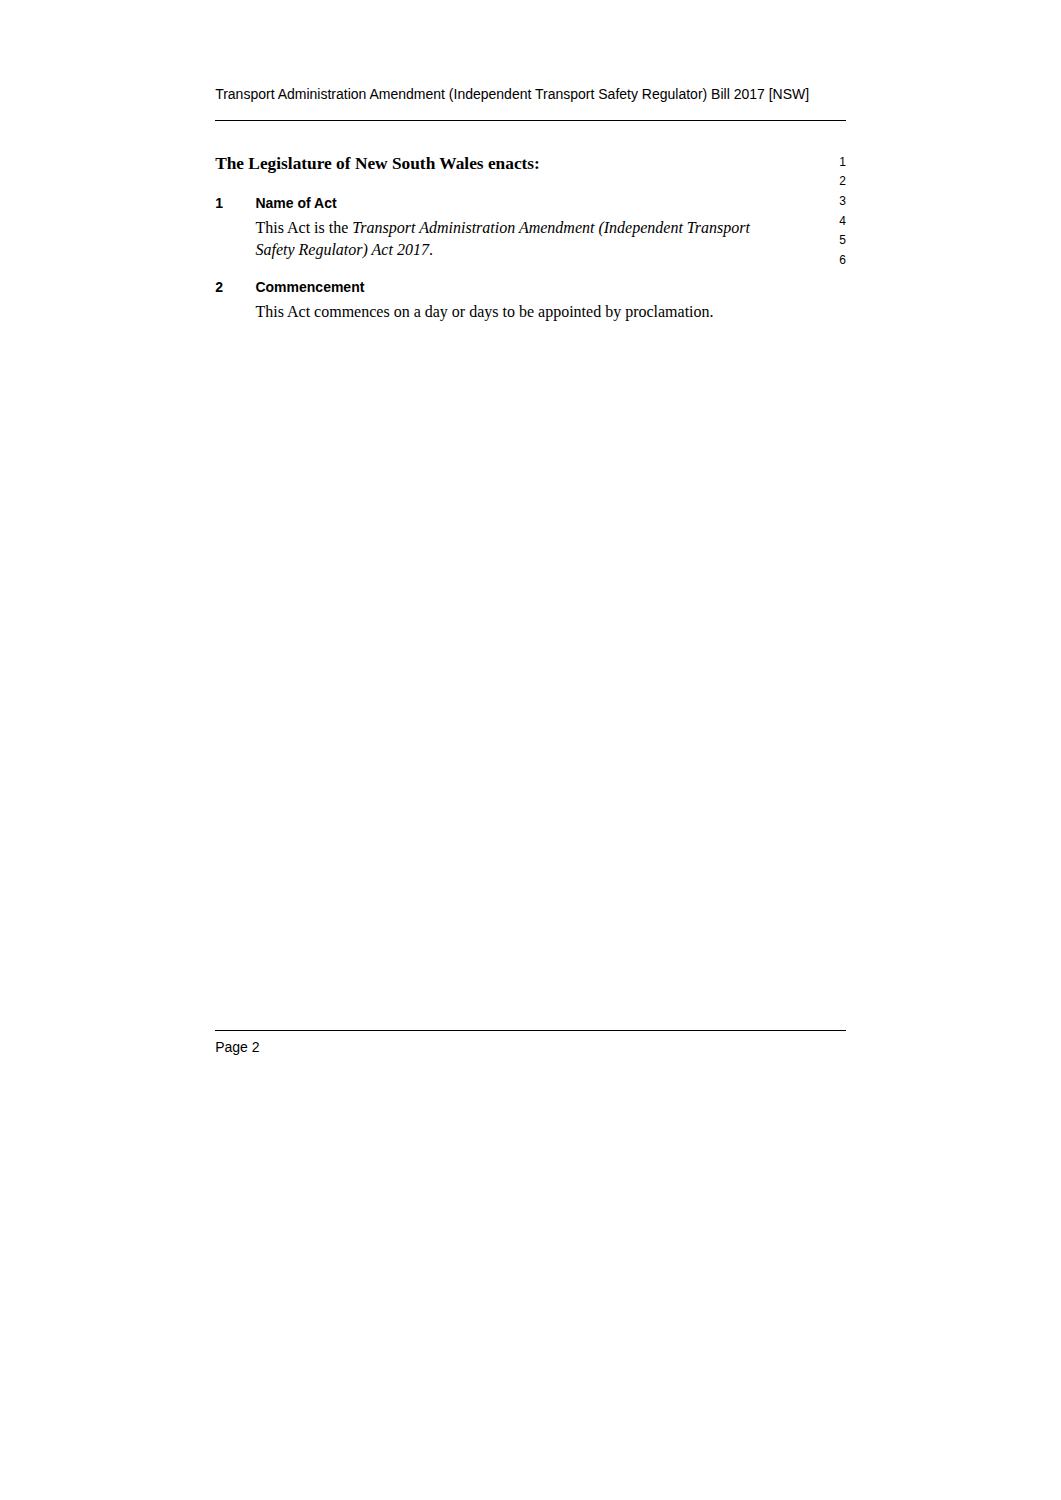Transport Administration Amendment (Independent Transport Safety Regulator) Bill 2017 [NSW]
1
2
3
4
5
6
The Legislature of New South Wales enacts:
1
Name of Act
This Act is the Transport Administration Amendment (Independent Transport Safety Regulator) Act 2017.
2
Commencement
This Act commences on a day or days to be appointed by proclamation.
Page 2